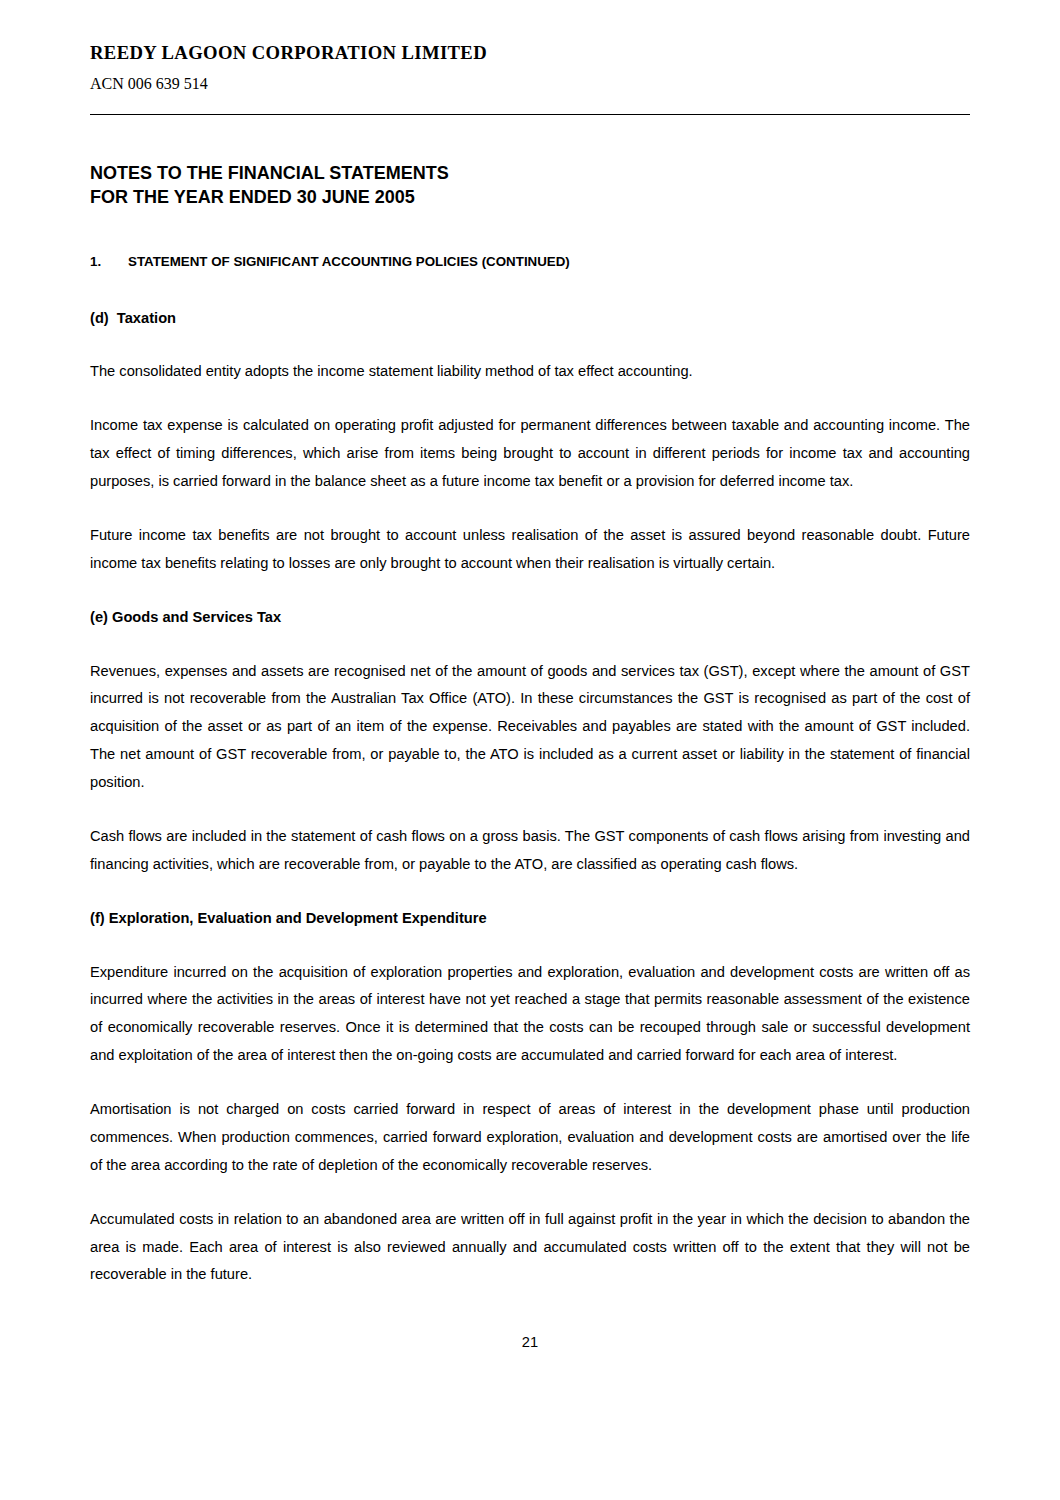REEDY LAGOON CORPORATION LIMITED
ACN 006 639 514
NOTES TO THE FINANCIAL STATEMENTS
FOR THE YEAR ENDED 30 JUNE 2005
1. STATEMENT OF SIGNIFICANT ACCOUNTING POLICIES (CONTINUED)
(d) Taxation
The consolidated entity adopts the income statement liability method of tax effect accounting.
Income tax expense is calculated on operating profit adjusted for permanent differences between taxable and accounting income. The tax effect of timing differences, which arise from items being brought to account in different periods for income tax and accounting purposes, is carried forward in the balance sheet as a future income tax benefit or a provision for deferred income tax.
Future income tax benefits are not brought to account unless realisation of the asset is assured beyond reasonable doubt. Future income tax benefits relating to losses are only brought to account when their realisation is virtually certain.
(e) Goods and Services Tax
Revenues, expenses and assets are recognised net of the amount of goods and services tax (GST), except where the amount of GST incurred is not recoverable from the Australian Tax Office (ATO). In these circumstances the GST is recognised as part of the cost of acquisition of the asset or as part of an item of the expense. Receivables and payables are stated with the amount of GST included. The net amount of GST recoverable from, or payable to, the ATO is included as a current asset or liability in the statement of financial position.
Cash flows are included in the statement of cash flows on a gross basis. The GST components of cash flows arising from investing and financing activities, which are recoverable from, or payable to the ATO, are classified as operating cash flows.
(f) Exploration, Evaluation and Development Expenditure
Expenditure incurred on the acquisition of exploration properties and exploration, evaluation and development costs are written off as incurred where the activities in the areas of interest have not yet reached a stage that permits reasonable assessment of the existence of economically recoverable reserves. Once it is determined that the costs can be recouped through sale or successful development and exploitation of the area of interest then the on-going costs are accumulated and carried forward for each area of interest.
Amortisation is not charged on costs carried forward in respect of areas of interest in the development phase until production commences. When production commences, carried forward exploration, evaluation and development costs are amortised over the life of the area according to the rate of depletion of the economically recoverable reserves.
Accumulated costs in relation to an abandoned area are written off in full against profit in the year in which the decision to abandon the area is made. Each area of interest is also reviewed annually and accumulated costs written off to the extent that they will not be recoverable in the future.
21